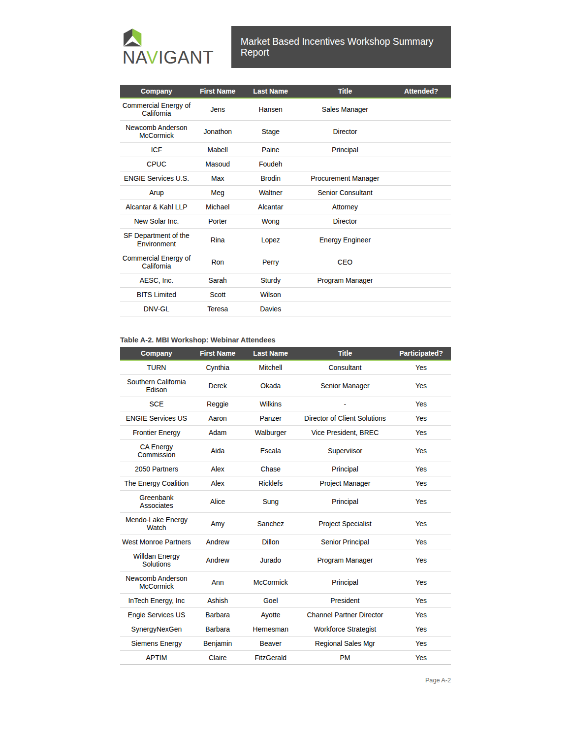NAVIGANT
Market Based Incentives Workshop Summary Report
| Company | First Name | Last Name | Title | Attended? |
| --- | --- | --- | --- | --- |
| Commercial Energy of California | Jens | Hansen | Sales Manager | |
| Newcomb Anderson McCormick | Jonathon | Stage | Director | |
| ICF | Mabell | Paine | Principal | |
| CPUC | Masoud | Foudeh | | |
| ENGIE Services U.S. | Max | Brodin | Procurement Manager | |
| Arup | Meg | Waltner | Senior Consultant | |
| Alcantar & Kahl LLP | Michael | Alcantar | Attorney | |
| New Solar Inc. | Porter | Wong | Director | |
| SF Department of the Environment | Rina | Lopez | Energy Engineer | |
| Commercial Energy of California | Ron | Perry | CEO | |
| AESC, Inc. | Sarah | Sturdy | Program Manager | |
| BITS Limited | Scott | Wilson | | |
| DNV-GL | Teresa | Davies | | |
Table A-2. MBI Workshop: Webinar Attendees
| Company | First Name | Last Name | Title | Participated? |
| --- | --- | --- | --- | --- |
| TURN | Cynthia | Mitchell | Consultant | Yes |
| Southern California Edison | Derek | Okada | Senior Manager | Yes |
| SCE | Reggie | Wilkins | - | Yes |
| ENGIE Services US | Aaron | Panzer | Director of Client Solutions | Yes |
| Frontier Energy | Adam | Walburger | Vice President, BREC | Yes |
| CA Energy Commission | Aida | Escala | Superviisor | Yes |
| 2050 Partners | Alex | Chase | Principal | Yes |
| The Energy Coalition | Alex | Ricklefs | Project Manager | Yes |
| Greenbank Associates | Alice | Sung | Principal | Yes |
| Mendo-Lake Energy Watch | Amy | Sanchez | Project Specialist | Yes |
| West Monroe Partners | Andrew | Dillon | Senior Principal | Yes |
| Willdan Energy Solutions | Andrew | Jurado | Program Manager | Yes |
| Newcomb Anderson McCormick | Ann | McCormick | Principal | Yes |
| InTech Energy, Inc | Ashish | Goel | President | Yes |
| Engie Services US | Barbara | Ayotte | Channel Partner Director | Yes |
| SynergyNexGen | Barbara | Hernesman | Workforce Strategist | Yes |
| Siemens Energy | Benjamin | Beaver | Regional Sales Mgr | Yes |
| APTIM | Claire | FitzGerald | PM | Yes |
Page A-2